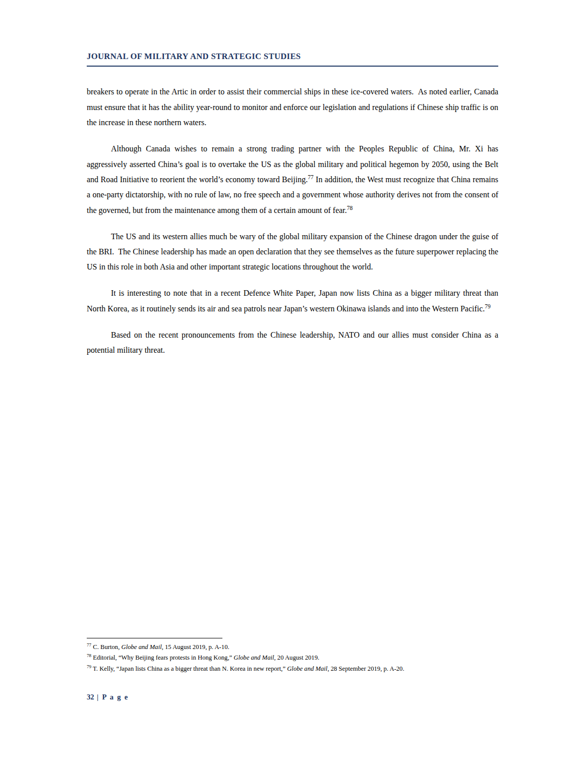JOURNAL OF MILITARY AND STRATEGIC STUDIES
breakers to operate in the Artic in order to assist their commercial ships in these ice-covered waters. As noted earlier, Canada must ensure that it has the ability year-round to monitor and enforce our legislation and regulations if Chinese ship traffic is on the increase in these northern waters.
Although Canada wishes to remain a strong trading partner with the Peoples Republic of China, Mr. Xi has aggressively asserted China’s goal is to overtake the US as the global military and political hegemon by 2050, using the Belt and Road Initiative to reorient the world’s economy toward Beijing.77 In addition, the West must recognize that China remains a one-party dictatorship, with no rule of law, no free speech and a government whose authority derives not from the consent of the governed, but from the maintenance among them of a certain amount of fear.78
The US and its western allies much be wary of the global military expansion of the Chinese dragon under the guise of the BRI. The Chinese leadership has made an open declaration that they see themselves as the future superpower replacing the US in this role in both Asia and other important strategic locations throughout the world.
It is interesting to note that in a recent Defence White Paper, Japan now lists China as a bigger military threat than North Korea, as it routinely sends its air and sea patrols near Japan’s western Okinawa islands and into the Western Pacific.79
Based on the recent pronouncements from the Chinese leadership, NATO and our allies must consider China as a potential military threat.
77 C. Burton, Globe and Mail, 15 August 2019, p. A-10.
78 Editorial, “Why Beijing fears protests in Hong Kong,” Globe and Mail, 20 August 2019.
79 T. Kelly, “Japan lists China as a bigger threat than N. Korea in new report,” Globe and Mail, 28 September 2019, p. A-20.
32 | P a g e